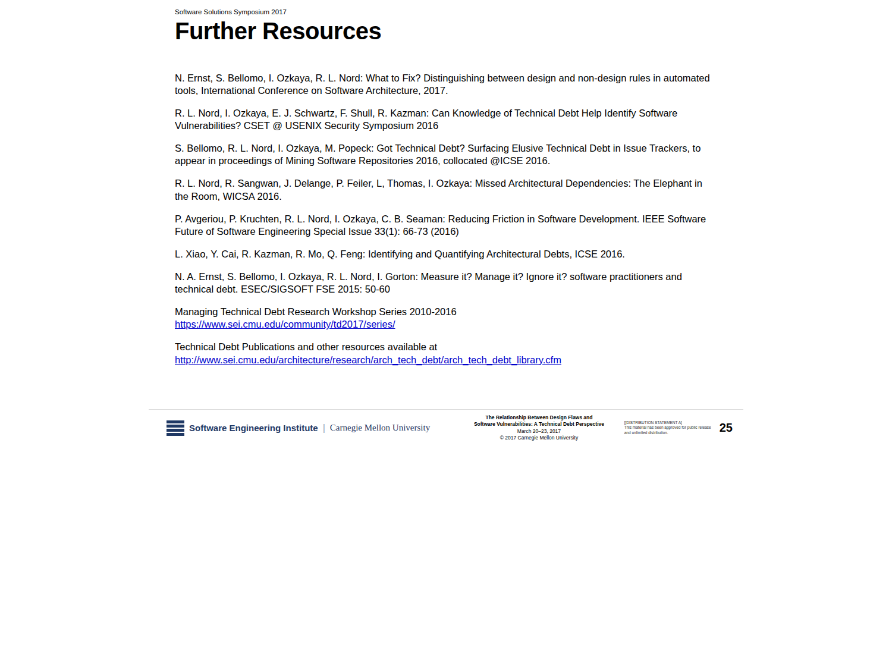Software Solutions Symposium 2017
Further Resources
N. Ernst, S. Bellomo, I. Ozkaya, R. L. Nord: What to Fix? Distinguishing between design and non-design rules in automated tools, International Conference on Software Architecture, 2017.
R. L. Nord, I. Ozkaya, E. J. Schwartz, F. Shull, R. Kazman: Can Knowledge of Technical Debt Help Identify Software Vulnerabilities? CSET @ USENIX Security Symposium 2016
S. Bellomo, R. L. Nord, I. Ozkaya, M. Popeck: Got Technical Debt? Surfacing Elusive Technical Debt in Issue Trackers, to appear in proceedings of Mining Software Repositories 2016, collocated @ICSE 2016.
R. L. Nord, R. Sangwan, J. Delange, P. Feiler, L, Thomas, I. Ozkaya: Missed Architectural Dependencies: The Elephant in the Room, WICSA 2016.
P. Avgeriou, P. Kruchten, R. L. Nord, I. Ozkaya, C. B. Seaman: Reducing Friction in Software Development. IEEE Software Future of Software Engineering Special Issue 33(1): 66-73 (2016)
L. Xiao, Y. Cai, R. Kazman, R. Mo, Q. Feng: Identifying and Quantifying Architectural Debts, ICSE 2016.
N. A. Ernst, S. Bellomo, I. Ozkaya, R. L. Nord, I. Gorton: Measure it? Manage it? Ignore it? software practitioners and technical debt. ESEC/SIGSOFT FSE 2015: 50-60
Managing Technical Debt Research Workshop Series 2010-2016
https://www.sei.cmu.edu/community/td2017/series/
Technical Debt Publications and other resources available at
http://www.sei.cmu.edu/architecture/research/arch_tech_debt/arch_tech_debt_library.cfm
Software Engineering Institute | Carnegie Mellon University
The Relationship Between Design Flaws and
Software Vulnerabilities: A Technical Debt Perspective
March 20–23, 2017
© 2017 Carnegie Mellon University
[[DISTRIBUTION STATEMENT A]
This material has been approved for public release and unlimited distribution.
25